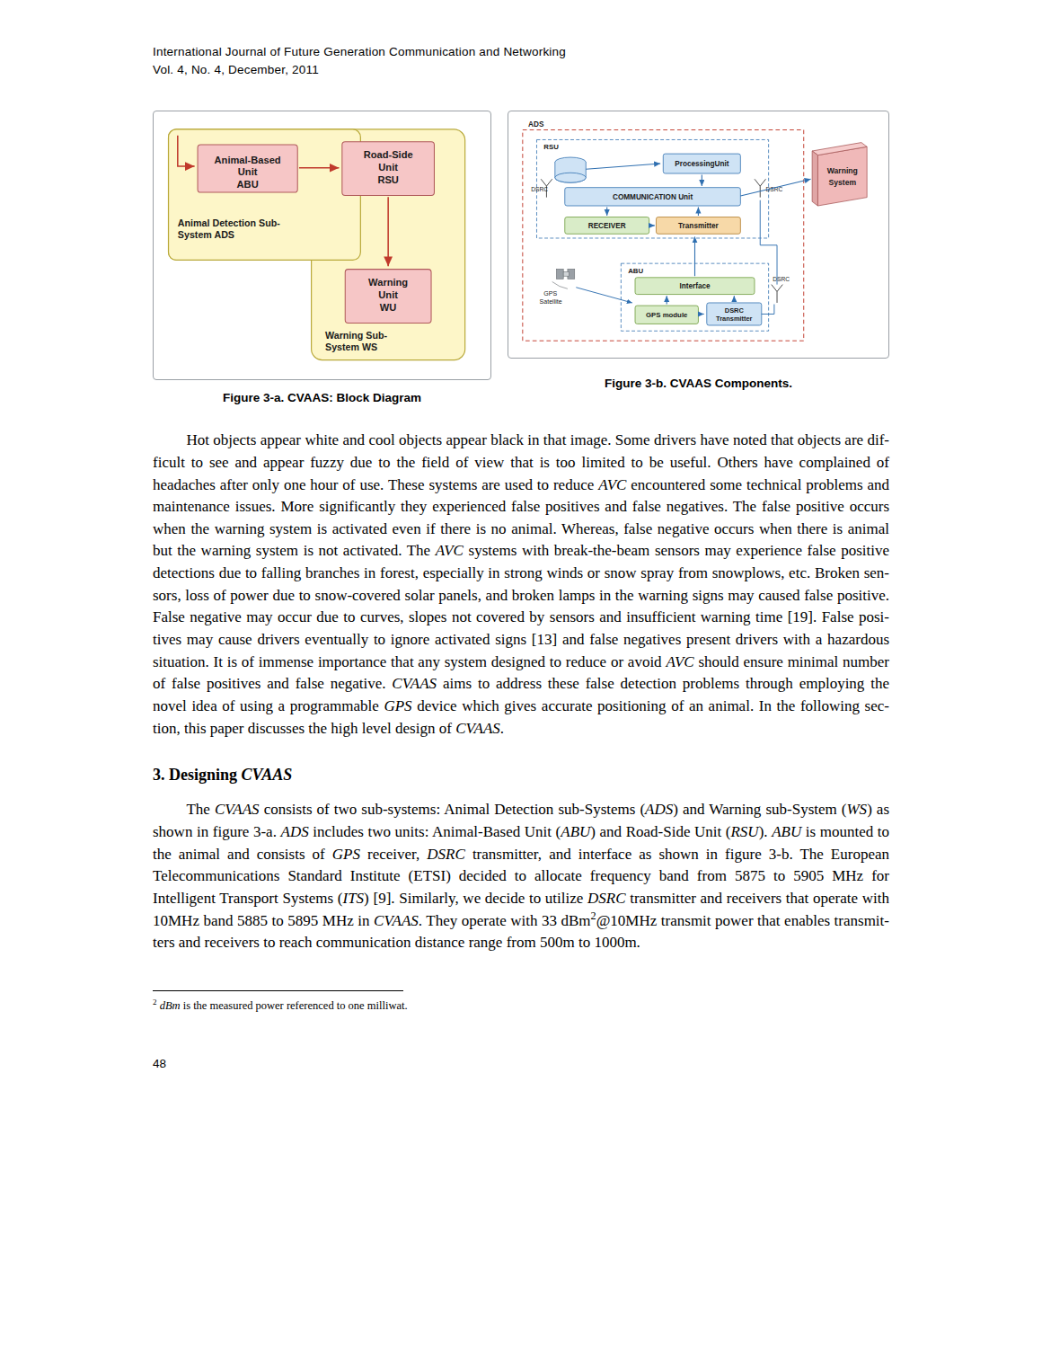International Journal of Future Generation Communication and Networking
Vol. 4, No. 4, December, 2011
Animal-Based Unit ABU Road-Side Unit RSU Warning Unit WU Animal Detection Sub- System ADS Warning Sub- System WS
Figure 3-a. CVAAS: Block Diagram
ADS RSU ProcessingUnit COMMUNICATION Unit RECEIVER Transmitter Warning System DSRC DSRC ABU Interface GPS module DSRC Transmitter DSRC GPS Satellite
Figure 3-b. CVAAS Components.
Hot objects appear white and cool objects appear black in that image. Some drivers have noted that objects are difficult to see and appear fuzzy due to the field of view that is too limited to be useful. Others have complained of headaches after only one hour of use. These systems are used to reduce AVC encountered some technical problems and maintenance issues. More significantly they experienced false positives and false negatives. The false positive occurs when the warning system is activated even if there is no animal. Whereas, false negative occurs when there is animal but the warning system is not activated. The AVC systems with break-the-beam sensors may experience false positive detections due to falling branches in forest, especially in strong winds or snow spray from snowplows, etc. Broken sensors, loss of power due to snow-covered solar panels, and broken lamps in the warning signs may caused false positive. False negative may occur due to curves, slopes not covered by sensors and insufficient warning time [19]. False positives may cause drivers eventually to ignore activated signs [13] and false negatives present drivers with a hazardous situation. It is of immense importance that any system designed to reduce or avoid AVC should ensure minimal number of false positives and false negative. CVAAS aims to address these false detection problems through employing the novel idea of using a programmable GPS device which gives accurate positioning of an animal. In the following section, this paper discusses the high level design of CVAAS.
3. Designing CVAAS
The CVAAS consists of two sub-systems: Animal Detection sub-Systems (ADS) and Warning sub-System (WS) as shown in figure 3-a. ADS includes two units: Animal-Based Unit (ABU) and Road-Side Unit (RSU). ABU is mounted to the animal and consists of GPS receiver, DSRC transmitter, and interface as shown in figure 3-b. The European Telecommunications Standard Institute (ETSI) decided to allocate frequency band from 5875 to 5905 MHz for Intelligent Transport Systems (ITS) [9]. Similarly, we decide to utilize DSRC transmitter and receivers that operate with 10MHz band 5885 to 5895 MHz in CVAAS. They operate with 33 dBm2@10MHz transmit power that enables transmitters and receivers to reach communication distance range from 500m to 1000m.
2 dBm is the measured power referenced to one milliwat.
48